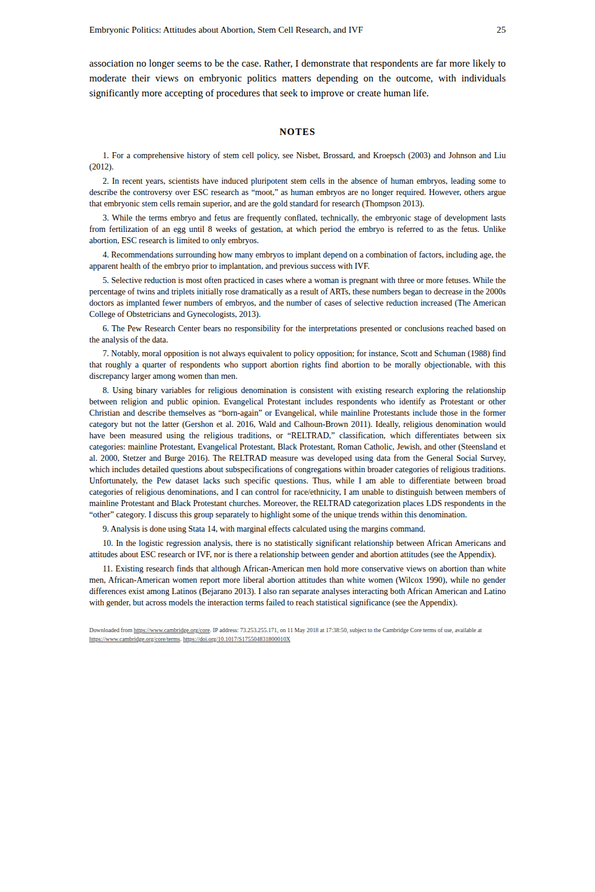Embryonic Politics: Attitudes about Abortion, Stem Cell Research, and IVF 25
association no longer seems to be the case. Rather, I demonstrate that respondents are far more likely to moderate their views on embryonic politics matters depending on the outcome, with individuals significantly more accepting of procedures that seek to improve or create human life.
NOTES
For a comprehensive history of stem cell policy, see Nisbet, Brossard, and Kroepsch (2003) and Johnson and Liu (2012).
In recent years, scientists have induced pluripotent stem cells in the absence of human embryos, leading some to describe the controversy over ESC research as “moot,” as human embryos are no longer required. However, others argue that embryonic stem cells remain superior, and are the gold standard for research (Thompson 2013).
While the terms embryo and fetus are frequently conflated, technically, the embryonic stage of development lasts from fertilization of an egg until 8 weeks of gestation, at which period the embryo is referred to as the fetus. Unlike abortion, ESC research is limited to only embryos.
Recommendations surrounding how many embryos to implant depend on a combination of factors, including age, the apparent health of the embryo prior to implantation, and previous success with IVF.
Selective reduction is most often practiced in cases where a woman is pregnant with three or more fetuses. While the percentage of twins and triplets initially rose dramatically as a result of ARTs, these numbers began to decrease in the 2000s doctors as implanted fewer numbers of embryos, and the number of cases of selective reduction increased (The American College of Obstetricians and Gynecologists, 2013).
The Pew Research Center bears no responsibility for the interpretations presented or conclusions reached based on the analysis of the data.
Notably, moral opposition is not always equivalent to policy opposition; for instance, Scott and Schuman (1988) find that roughly a quarter of respondents who support abortion rights find abortion to be morally objectionable, with this discrepancy larger among women than men.
Using binary variables for religious denomination is consistent with existing research exploring the relationship between religion and public opinion. Evangelical Protestant includes respondents who identify as Protestant or other Christian and describe themselves as “born-again” or Evangelical, while mainline Protestants include those in the former category but not the latter (Gershon et al. 2016, Wald and Calhoun-Brown 2011). Ideally, religious denomination would have been measured using the religious traditions, or “RELTRAD,” classification, which differentiates between six categories: mainline Protestant, Evangelical Protestant, Black Protestant, Roman Catholic, Jewish, and other (Steensland et al. 2000, Stetzer and Burge 2016). The RELTRAD measure was developed using data from the General Social Survey, which includes detailed questions about subspecifications of congregations within broader categories of religious traditions. Unfortunately, the Pew dataset lacks such specific questions. Thus, while I am able to differentiate between broad categories of religious denominations, and I can control for race/ethnicity, I am unable to distinguish between members of mainline Protestant and Black Protestant churches. Moreover, the RELTRAD categorization places LDS respondents in the “other” category. I discuss this group separately to highlight some of the unique trends within this denomination.
Analysis is done using Stata 14, with marginal effects calculated using the margins command.
In the logistic regression analysis, there is no statistically significant relationship between African Americans and attitudes about ESC research or IVF, nor is there a relationship between gender and abortion attitudes (see the Appendix).
Existing research finds that although African-American men hold more conservative views on abortion than white men, African-American women report more liberal abortion attitudes than white women (Wilcox 1990), while no gender differences exist among Latinos (Bejarano 2013). I also ran separate analyses interacting both African American and Latino with gender, but across models the interaction terms failed to reach statistical significance (see the Appendix).
Downloaded from https://www.cambridge.org/core. IP address: 73.253.255.171, on 11 May 2018 at 17:38:50, subject to the Cambridge Core terms of use, available at https://www.cambridge.org/core/terms. https://doi.org/10.1017/S175504831800010X